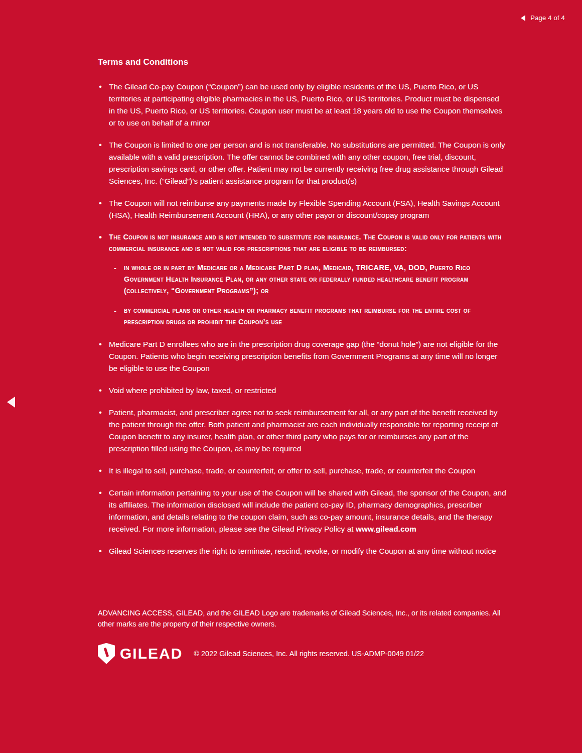Page 4 of 4
Terms and Conditions
The Gilead Co-pay Coupon (“Coupon”) can be used only by eligible residents of the US, Puerto Rico, or US territories at participating eligible pharmacies in the US, Puerto Rico, or US territories. Product must be dispensed in the US, Puerto Rico, or US territories. Coupon user must be at least 18 years old to use the Coupon themselves or to use on behalf of a minor
The Coupon is limited to one per person and is not transferable. No substitutions are permitted. The Coupon is only available with a valid prescription. The offer cannot be combined with any other coupon, free trial, discount, prescription savings card, or other offer. Patient may not be currently receiving free drug assistance through Gilead Sciences, Inc. (“Gilead”)’s patient assistance program for that product(s)
The Coupon will not reimburse any payments made by Flexible Spending Account (FSA), Health Savings Account (HSA), Health Reimbursement Account (HRA), or any other payor or discount/copay program
The Coupon is not insurance and is not intended to substitute for insurance. The Coupon is valid only for patients with commercial insurance and is not valid for prescriptions that are eligible to be reimbursed:
in whole or in part by Medicare or a Medicare Part D plan, Medicaid, TRICARE, VA, DOD, Puerto Rico Government Health Insurance Plan, or any other state or federally funded healthcare benefit program (collectively, “Government Programs”); or
by commercial plans or other health or pharmacy benefit programs that reimburse for the entire cost of prescription drugs or prohibit the Coupon’s use
Medicare Part D enrollees who are in the prescription drug coverage gap (the “donut hole”) are not eligible for the Coupon. Patients who begin receiving prescription benefits from Government Programs at any time will no longer be eligible to use the Coupon
Void where prohibited by law, taxed, or restricted
Patient, pharmacist, and prescriber agree not to seek reimbursement for all, or any part of the benefit received by the patient through the offer. Both patient and pharmacist are each individually responsible for reporting receipt of Coupon benefit to any insurer, health plan, or other third party who pays for or reimburses any part of the prescription filled using the Coupon, as may be required
It is illegal to sell, purchase, trade, or counterfeit, or offer to sell, purchase, trade, or counterfeit the Coupon
Certain information pertaining to your use of the Coupon will be shared with Gilead, the sponsor of the Coupon, and its affiliates. The information disclosed will include the patient co-pay ID, pharmacy demographics, prescriber information, and details relating to the coupon claim, such as co-pay amount, insurance details, and the therapy received. For more information, please see the Gilead Privacy Policy at www.gilead.com
Gilead Sciences reserves the right to terminate, rescind, revoke, or modify the Coupon at any time without notice
ADVANCING ACCESS, GILEAD, and the GILEAD Logo are trademarks of Gilead Sciences, Inc., or its related companies. All other marks are the property of their respective owners.
GILEAD
© 2022 Gilead Sciences, Inc. All rights reserved. US-ADMP-0049 01/22